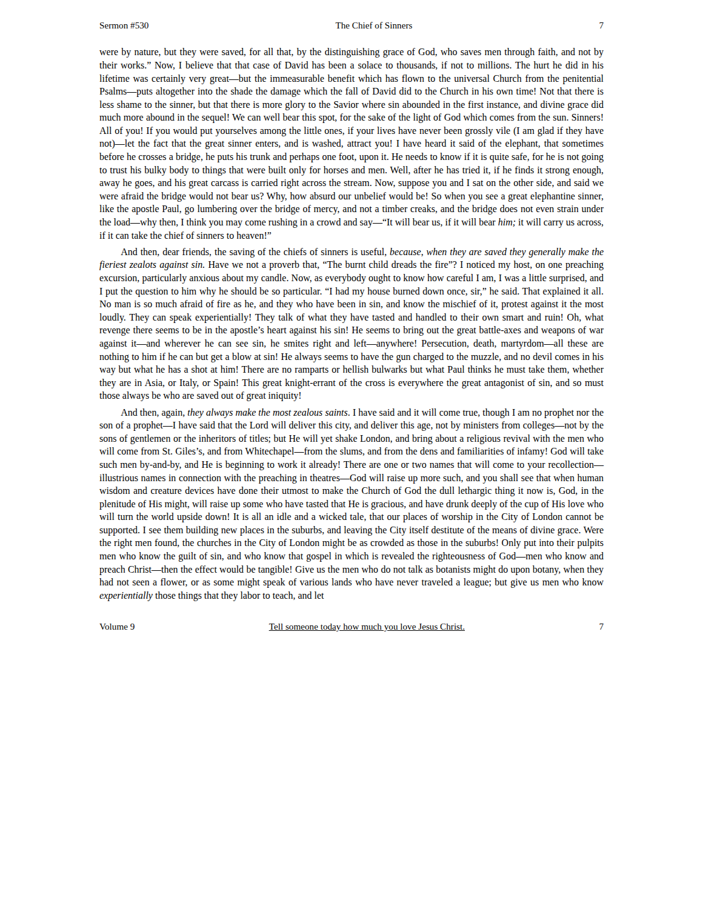Sermon #530 The Chief of Sinners 7
were by nature, but they were saved, for all that, by the distinguishing grace of God, who saves men through faith, and not by their works.” Now, I believe that that case of David has been a solace to thousands, if not to millions. The hurt he did in his lifetime was certainly very great—but the immeasurable benefit which has flown to the universal Church from the penitential Psalms—puts altogether into the shade the damage which the fall of David did to the Church in his own time! Not that there is less shame to the sinner, but that there is more glory to the Savior where sin abounded in the first instance, and divine grace did much more abound in the sequel! We can well bear this spot, for the sake of the light of God which comes from the sun. Sinners! All of you! If you would put yourselves among the little ones, if your lives have never been grossly vile (I am glad if they have not)—let the fact that the great sinner enters, and is washed, attract you! I have heard it said of the elephant, that sometimes before he crosses a bridge, he puts his trunk and perhaps one foot, upon it. He needs to know if it is quite safe, for he is not going to trust his bulky body to things that were built only for horses and men. Well, after he has tried it, if he finds it strong enough, away he goes, and his great carcass is carried right across the stream. Now, suppose you and I sat on the other side, and said we were afraid the bridge would not bear us? Why, how absurd our unbelief would be! So when you see a great elephantine sinner, like the apostle Paul, go lumbering over the bridge of mercy, and not a timber creaks, and the bridge does not even strain under the load—why then, I think you may come rushing in a crowd and say—“It will bear us, if it will bear him; it will carry us across, if it can take the chief of sinners to heaven!”
And then, dear friends, the saving of the chiefs of sinners is useful, because, when they are saved they generally make the fieriest zealots against sin. Have we not a proverb that, “The burnt child dreads the fire”? I noticed my host, on one preaching excursion, particularly anxious about my candle. Now, as everybody ought to know how careful I am, I was a little surprised, and I put the question to him why he should be so particular. “I had my house burned down once, sir,” he said. That explained it all. No man is so much afraid of fire as he, and they who have been in sin, and know the mischief of it, protest against it the most loudly. They can speak experientially! They talk of what they have tasted and handled to their own smart and ruin! Oh, what revenge there seems to be in the apostle’s heart against his sin! He seems to bring out the great battle-axes and weapons of war against it—and wherever he can see sin, he smites right and left—anywhere! Persecution, death, martyrdom—all these are nothing to him if he can but get a blow at sin! He always seems to have the gun charged to the muzzle, and no devil comes in his way but what he has a shot at him! There are no ramparts or hellish bulwarks but what Paul thinks he must take them, whether they are in Asia, or Italy, or Spain! This great knight-errant of the cross is everywhere the great antagonist of sin, and so must those always be who are saved out of great iniquity!
And then, again, they always make the most zealous saints. I have said and it will come true, though I am no prophet nor the son of a prophet—I have said that the Lord will deliver this city, and deliver this age, not by ministers from colleges—not by the sons of gentlemen or the inheritors of titles; but He will yet shake London, and bring about a religious revival with the men who will come from St. Giles’s, and from Whitechapel—from the slums, and from the dens and familiarities of infamy! God will take such men by-and-by, and He is beginning to work it already! There are one or two names that will come to your recollection—illustrious names in connection with the preaching in theatres—God will raise up more such, and you shall see that when human wisdom and creature devices have done their utmost to make the Church of God the dull lethargic thing it now is, God, in the plenitude of His might, will raise up some who have tasted that He is gracious, and have drunk deeply of the cup of His love who will turn the world upside down! It is all an idle and a wicked tale, that our places of worship in the City of London cannot be supported. I see them building new places in the suburbs, and leaving the City itself destitute of the means of divine grace. Were the right men found, the churches in the City of London might be as crowded as those in the suburbs! Only put into their pulpits men who know the guilt of sin, and who know that gospel in which is revealed the righteousness of God—men who know and preach Christ—then the effect would be tangible! Give us the men who do not talk as botanists might do upon botany, when they had not seen a flower, or as some might speak of various lands who have never traveled a league; but give us men who know experientially those things that they labor to teach, and let
Volume 9 Tell someone today how much you love Jesus Christ. 7